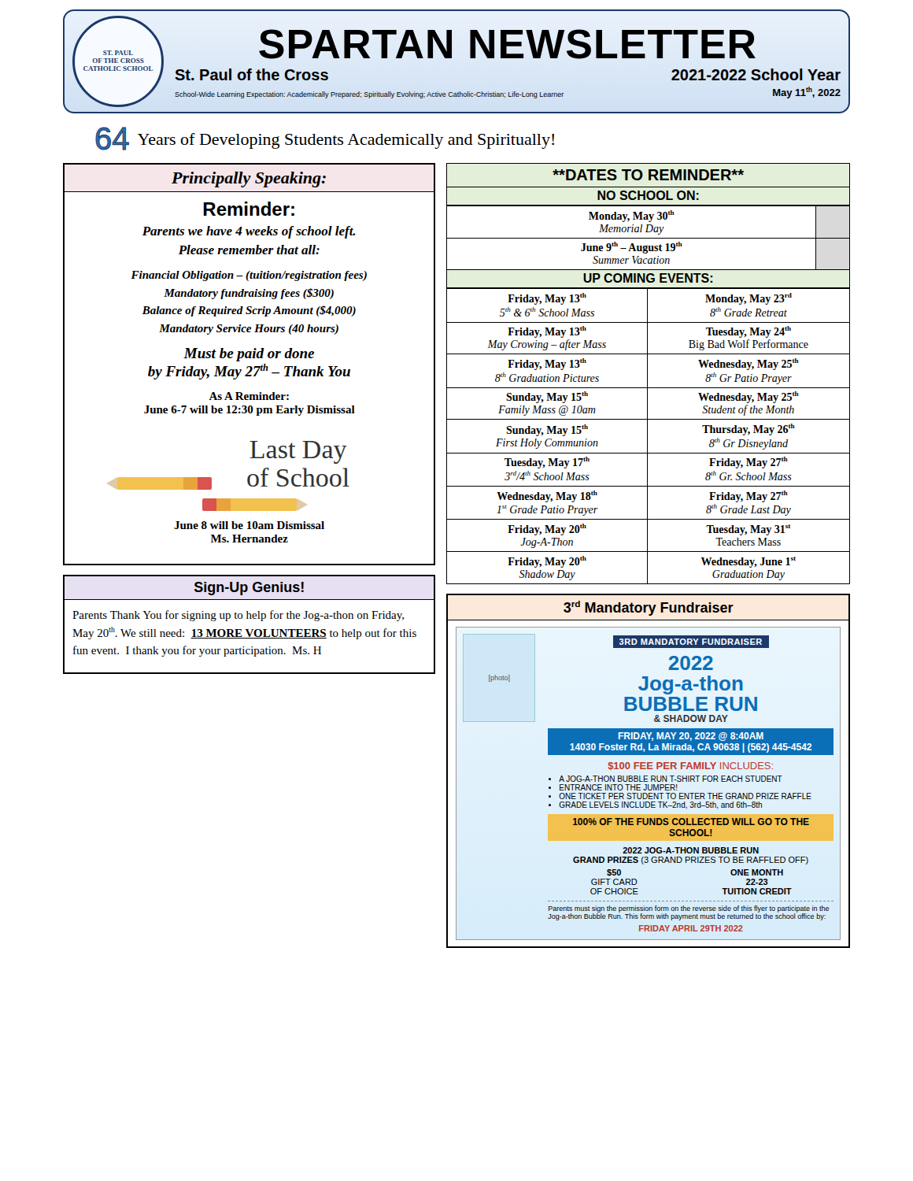ST. PAUL
OF THE CROSS
CATHOLIC SCHOOL
SPARTAN NEWSLETTER
St. Paul of the Cross 2021-2022 School Year
School-Wide Learning Expectation: Academically Prepared; Spiritually Evolving; Active Catholic-Christian; Life-Long Learner May 11th, 2022
64 Years of Developing Students Academically and Spiritually!
Principally Speaking:
Reminder:
Parents we have 4 weeks of school left.
Please remember that all:
Financial Obligation – (tuition/registration fees)
Mandatory fundraising fees ($300)
Balance of Required Scrip Amount ($4,000)
Mandatory Service Hours (40 hours)
Must be paid or done
by Friday, May 27th – Thank You
As A Reminder:
June 6-7 will be 12:30 pm Early Dismissal
Last Day
of School
June 8 will be 10am Dismissal
Ms. Hernandez
Sign-Up Genius!
Parents Thank You for signing up to help for the Jog-a-thon on Friday, May 20th. We still need: 13 MORE VOLUNTEERS to help out for this fun event. I thank you for your participation. Ms. H
**DATES TO REMINDER**
NO SCHOOL ON:
| Monday, May 30 th Memorial Day | |
| June 9 th – August 19 th Summer Vacation | |
UP COMING EVENTS:
| Friday, May 13 th 5 th & 6 th School Mass | Monday, May 23 rd 8 th Grade Retreat |
| Friday, May 13 th May Crowing – after Mass | Tuesday, May 24 th Big Bad Wolf Performance |
| Friday, May 13 th 8 th Graduation Pictures | Wednesday, May 25 th 8 th Gr Patio Prayer |
| Sunday, May 15 th Family Mass @ 10am | Wednesday, May 25 th Student of the Month |
| Sunday, May 15 th First Holy Communion | Thursday, May 26 th 8 th Gr Disneyland |
| Tuesday, May 17 th 3 rd /4 th School Mass | Friday, May 27 th 8 th Gr. School Mass |
| Wednesday, May 18 th 1 st Grade Patio Prayer | Friday, May 27 th 8 th Grade Last Day |
| Friday, May 20 th Jog-A-Thon | Tuesday, May 31 st Teachers Mass |
| Friday, May 20 th Shadow Day | Wednesday, June 1 st Graduation Day |
3rd Mandatory Fundraiser
[photo]
3RD MANDATORY FUNDRAISER
2022
Jog-a-thon
BUBBLE RUN& SHADOW DAY
FRIDAY, MAY 20, 2022 @ 8:40AM
14030 Foster Rd, La Mirada, CA 90638 | (562) 445-4542
$100 FEE PER FAMILY INCLUDES:
A JOG-A-THON BUBBLE RUN T-SHIRT FOR EACH STUDENT
ENTRANCE INTO THE JUMPER!
ONE TICKET PER STUDENT TO ENTER THE GRAND PRIZE RAFFLE
GRADE LEVELS INCLUDE TK–2nd, 3rd–5th, and 6th–8th
100% OF THE FUNDS COLLECTED WILL GO TO THE SCHOOL!
2022 JOG-A-THON BUBBLE RUN
GRAND PRIZES (3 GRAND PRIZES TO BE RAFFLED OFF)
$50
GIFT CARD
OF CHOICE ONE MONTH
22-23
TUITION CREDIT
Parents must sign the permission form on the reverse side of this flyer to participate in the Jog-a-thon Bubble Run. This form with payment must be returned to the school office by:
FRIDAY APRIL 29TH 2022